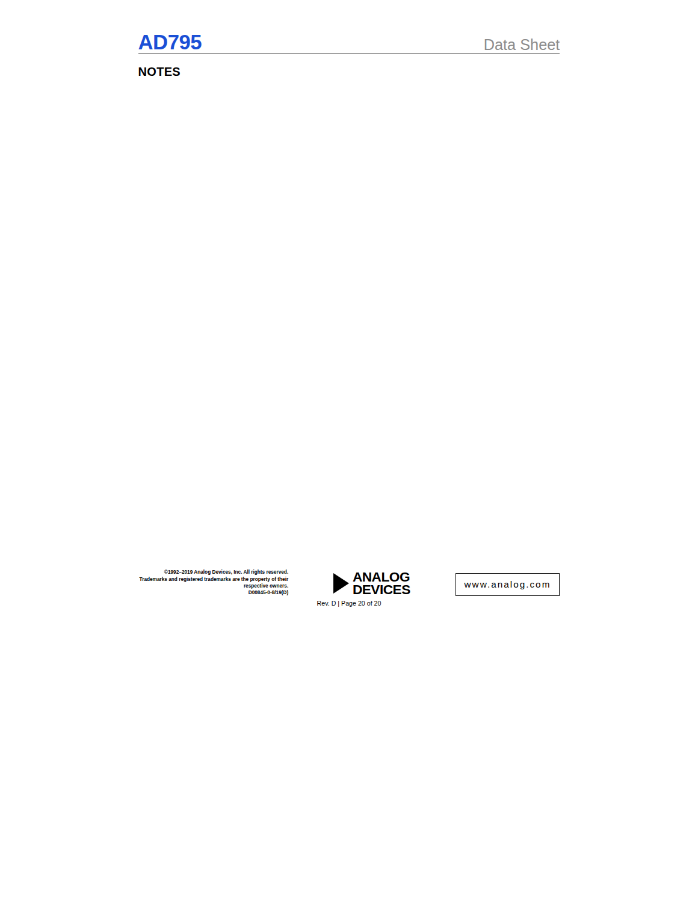AD795
Data Sheet
NOTES
©1992–2019 Analog Devices, Inc. All rights reserved. Trademarks and registered trademarks are the property of their respective owners.
D00845-0-8/19(D)
ANALOG
DEVICES
www.analog.com
Rev. D | Page 20 of 20